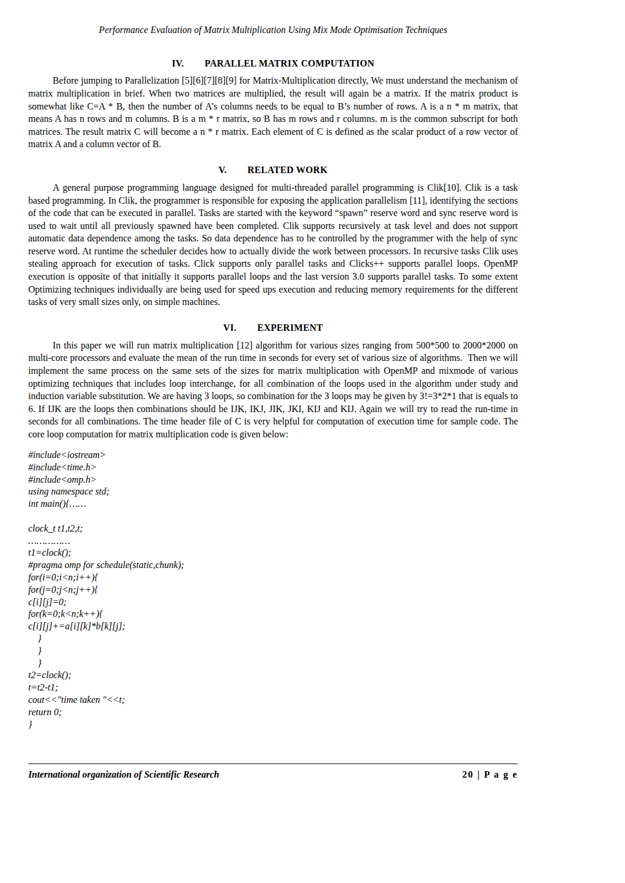Performance Evaluation of Matrix Multiplication Using Mix Mode Optimisation Techniques
IV. PARALLEL MATRIX COMPUTATION
Before jumping to Parallelization [5][6][7][8][9] for Matrix-Multiplication directly, We must understand the mechanism of matrix multiplication in brief. When two matrices are multiplied, the result will again be a matrix. If the matrix product is somewhat like C=A * B, then the number of A’s columns needs to be equal to B’s number of rows. A is a n * m matrix, that means A has n rows and m columns. B is a m * r matrix, so B has m rows and r columns. m is the common subscript for both matrices. The result matrix C will become a n * r matrix. Each element of C is defined as the scalar product of a row vector of matrix A and a column vector of B.
V. RELATED WORK
A general purpose programming language designed for multi-threaded parallel programming is Clik[10]. Clik is a task based programming. In Clik, the programmer is responsible for exposing the application parallelism [11], identifying the sections of the code that can be executed in parallel. Tasks are started with the keyword “spawn” reserve word and sync reserve word is used to wait until all previously spawned have been completed. Clik supports recursively at task level and does not support automatic data dependence among the tasks. So data dependence has to be controlled by the programmer with the help of sync reserve word. At runtime the scheduler decides how to actually divide the work between processors. In recursive tasks Clik uses stealing approach for execution of tasks. Click supports only parallel tasks and Clicks++ supports parallel loops. OpenMP execution is opposite of that initially it supports parallel loops and the last version 3.0 supports parallel tasks. To some extent Optimizing techniques individually are being used for speed ups execution and reducing memory requirements for the different tasks of very small sizes only, on simple machines.
VI. EXPERIMENT
In this paper we will run matrix multiplication [12] algorithm for various sizes ranging from 500*500 to 2000*2000 on multi-core processors and evaluate the mean of the run time in seconds for every set of various size of algorithms. Then we will implement the same process on the same sets of the sizes for matrix multiplication with OpenMP and mixmode of various optimizing techniques that includes loop interchange, for all combination of the loops used in the algorithm under study and induction variable substitution. We are having 3 loops, so combination for the 3 loops may be given by 3!=3*2*1 that is equals to 6. If IJK are the loops then combinations should be IJK, IKJ, JIK, JKI, KIJ and KIJ. Again we will try to read the run-time in seconds for all combinations. The time header file of C is very helpful for computation of execution time for sample code. The core loop computation for matrix multiplication code is given below:
#include<iostream>
#include<time.h>
#include<omp.h>
using namespace std;
int main(){……

clock_t t1,t2,t;
……………
t1=clock();
#pragma omp for schedule(static,chunk);
for(i=0;i<n;i++){
for(j=0;j<n;j++){
c[i][j]=0;
for(k=0;k<n;k++){
c[i][j]+=a[i][k]*b[k][j];
    }
    }
    }
t2=clock();
t=t2-t1;
cout<<"time taken "<<t;
return 0;
}
International organization of Scientific Research 20 | P a g e